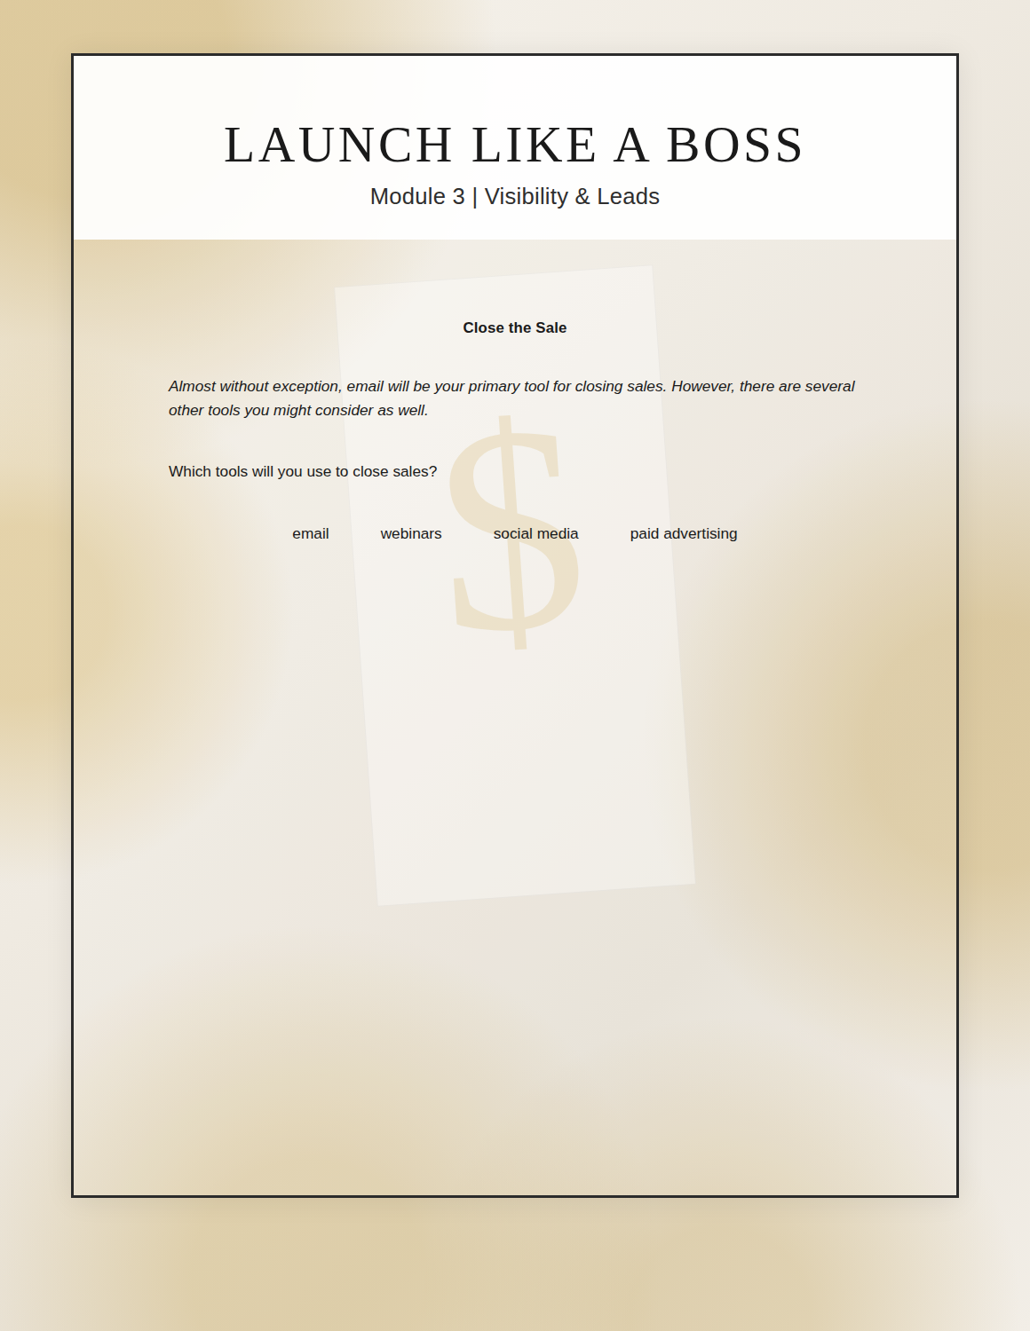Launch Like a Boss
Module 3 | Visibility & Leads
Close the Sale
Almost without exception, email will be your primary tool for closing sales. However, there are several other tools you might consider as well.
Which tools will you use to close sales?
email
webinars
social media
paid advertising